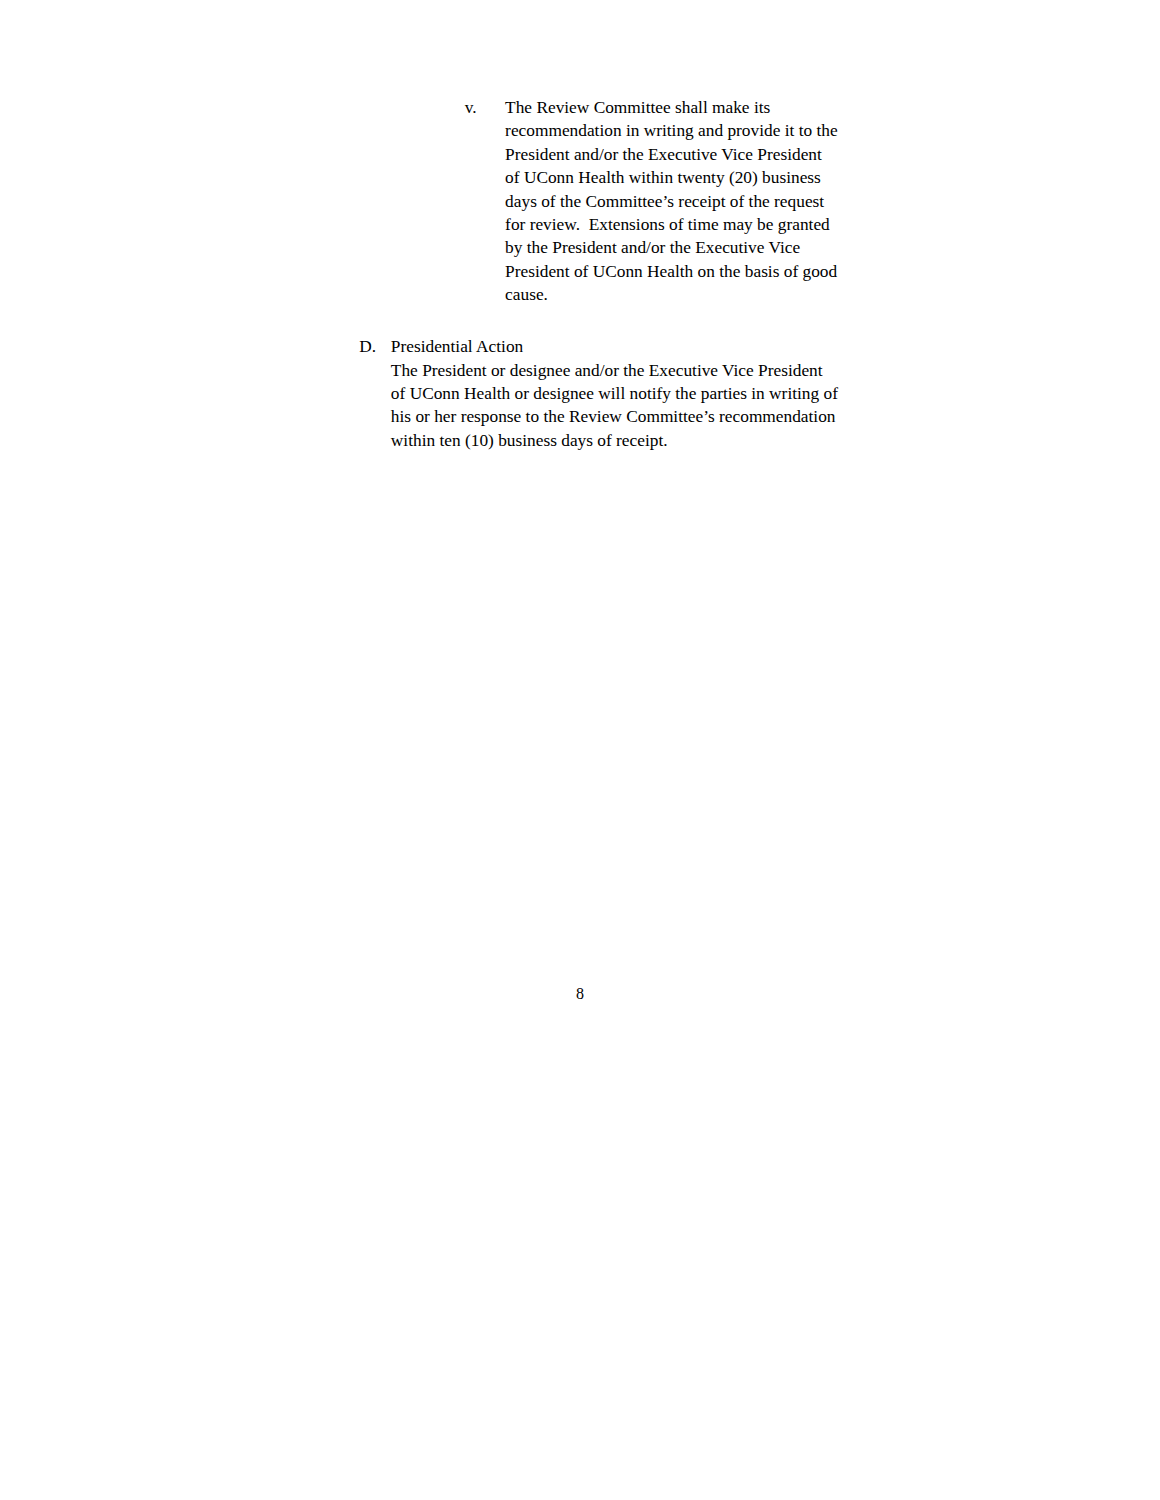v.
The Review Committee shall make its recommendation in writing and provide it to the President and/or the Executive Vice President of UConn Health within twenty (20) business days of the Committee’s receipt of the request for review. Extensions of time may be granted by the President and/or the Executive Vice President of UConn Health on the basis of good cause.
D.
Presidential Action
The President or designee and/or the Executive Vice President of UConn Health or designee will notify the parties in writing of his or her response to the Review Committee’s recommendation within ten (10) business days of receipt.
8